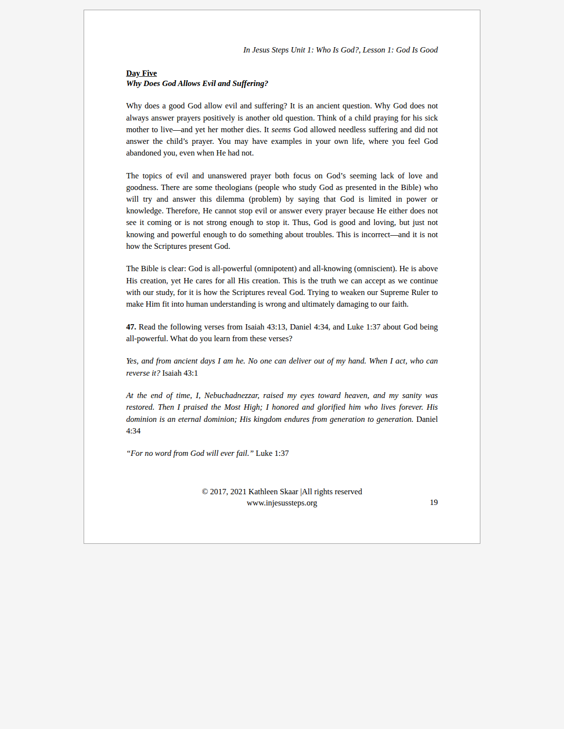In Jesus Steps Unit 1: Who Is God?, Lesson 1: God Is Good
Day Five
Why Does God Allows Evil and Suffering?
Why does a good God allow evil and suffering? It is an ancient question. Why God does not always answer prayers positively is another old question. Think of a child praying for his sick mother to live—and yet her mother dies. It seems God allowed needless suffering and did not answer the child’s prayer. You may have examples in your own life, where you feel God abandoned you, even when He had not.
The topics of evil and unanswered prayer both focus on God’s seeming lack of love and goodness. There are some theologians (people who study God as presented in the Bible) who will try and answer this dilemma (problem) by saying that God is limited in power or knowledge. Therefore, He cannot stop evil or answer every prayer because He either does not see it coming or is not strong enough to stop it. Thus, God is good and loving, but just not knowing and powerful enough to do something about troubles. This is incorrect—and it is not how the Scriptures present God.
The Bible is clear: God is all-powerful (omnipotent) and all-knowing (omniscient). He is above His creation, yet He cares for all His creation. This is the truth we can accept as we continue with our study, for it is how the Scriptures reveal God. Trying to weaken our Supreme Ruler to make Him fit into human understanding is wrong and ultimately damaging to our faith.
47. Read the following verses from Isaiah 43:13, Daniel 4:34, and Luke 1:37 about God being all-powerful. What do you learn from these verses?
Yes, and from ancient days I am he. No one can deliver out of my hand. When I act, who can reverse it? Isaiah 43:1
At the end of time, I, Nebuchadnezzar, raised my eyes toward heaven, and my sanity was restored. Then I praised the Most High; I honored and glorified him who lives forever. His dominion is an eternal dominion; His kingdom endures from generation to generation. Daniel 4:34
“For no word from God will ever fail.” Luke 1:37
© 2017, 2021 Kathleen Skaar |All rights reserved
www.injesussteps.org
19